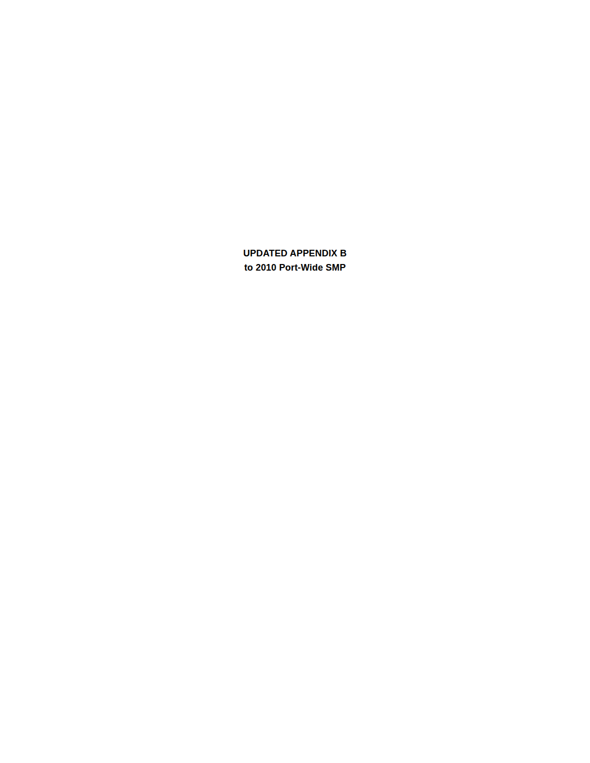UPDATED APPENDIX B
to 2010 Port-Wide SMP